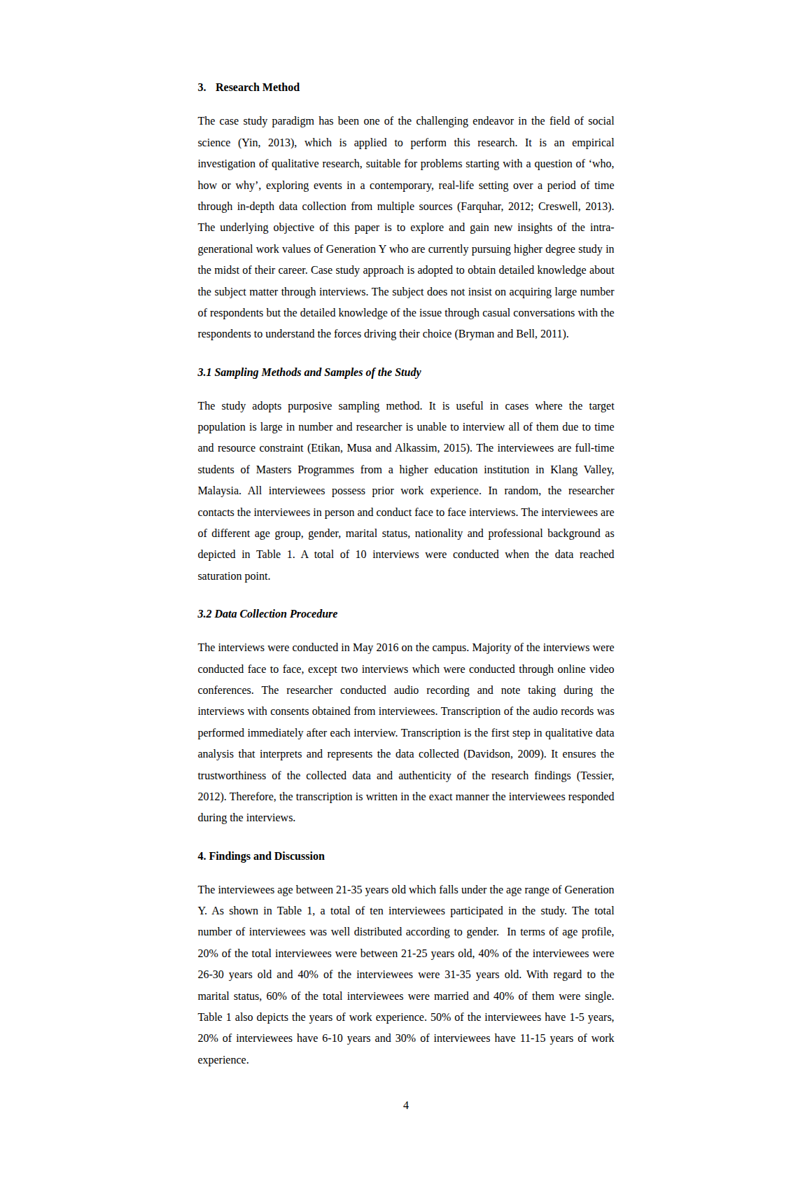3. Research Method
The case study paradigm has been one of the challenging endeavor in the field of social science (Yin, 2013), which is applied to perform this research. It is an empirical investigation of qualitative research, suitable for problems starting with a question of ‘who, how or why’, exploring events in a contemporary, real-life setting over a period of time through in-depth data collection from multiple sources (Farquhar, 2012; Creswell, 2013). The underlying objective of this paper is to explore and gain new insights of the intra-generational work values of Generation Y who are currently pursuing higher degree study in the midst of their career. Case study approach is adopted to obtain detailed knowledge about the subject matter through interviews. The subject does not insist on acquiring large number of respondents but the detailed knowledge of the issue through casual conversations with the respondents to understand the forces driving their choice (Bryman and Bell, 2011).
3.1 Sampling Methods and Samples of the Study
The study adopts purposive sampling method. It is useful in cases where the target population is large in number and researcher is unable to interview all of them due to time and resource constraint (Etikan, Musa and Alkassim, 2015). The interviewees are full-time students of Masters Programmes from a higher education institution in Klang Valley, Malaysia. All interviewees possess prior work experience. In random, the researcher contacts the interviewees in person and conduct face to face interviews. The interviewees are of different age group, gender, marital status, nationality and professional background as depicted in Table 1. A total of 10 interviews were conducted when the data reached saturation point.
3.2 Data Collection Procedure
The interviews were conducted in May 2016 on the campus. Majority of the interviews were conducted face to face, except two interviews which were conducted through online video conferences. The researcher conducted audio recording and note taking during the interviews with consents obtained from interviewees. Transcription of the audio records was performed immediately after each interview. Transcription is the first step in qualitative data analysis that interprets and represents the data collected (Davidson, 2009). It ensures the trustworthiness of the collected data and authenticity of the research findings (Tessier, 2012). Therefore, the transcription is written in the exact manner the interviewees responded during the interviews.
4. Findings and Discussion
The interviewees age between 21-35 years old which falls under the age range of Generation Y. As shown in Table 1, a total of ten interviewees participated in the study. The total number of interviewees was well distributed according to gender. In terms of age profile, 20% of the total interviewees were between 21-25 years old, 40% of the interviewees were 26-30 years old and 40% of the interviewees were 31-35 years old. With regard to the marital status, 60% of the total interviewees were married and 40% of them were single. Table 1 also depicts the years of work experience. 50% of the interviewees have 1-5 years, 20% of interviewees have 6-10 years and 30% of interviewees have 11-15 years of work experience.
4